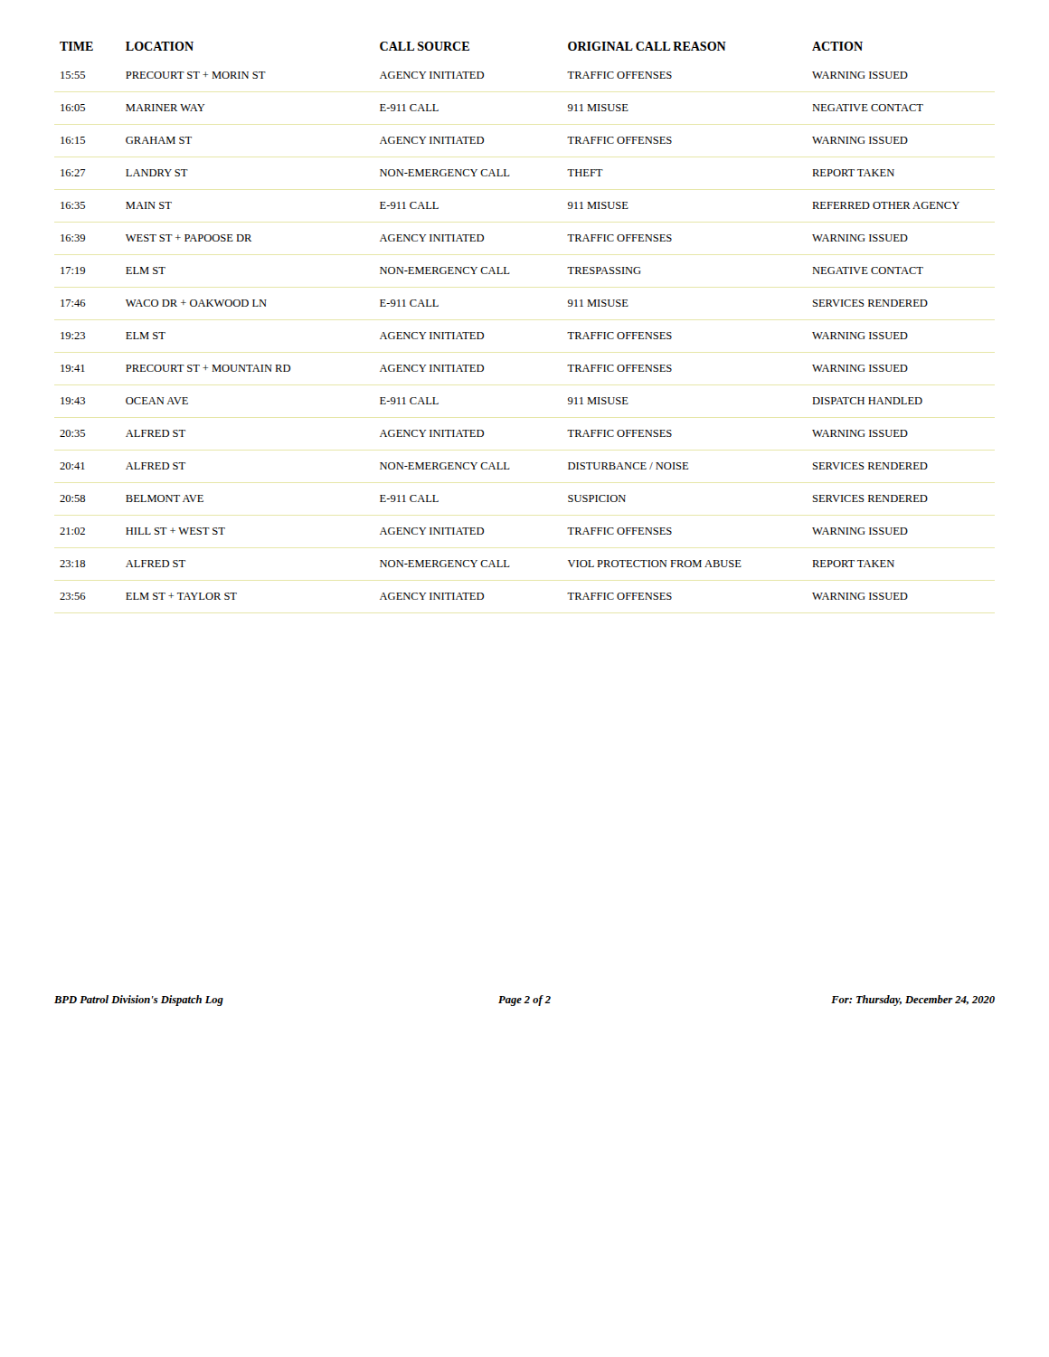| TIME | LOCATION | CALL SOURCE | ORIGINAL CALL REASON | ACTION |
| --- | --- | --- | --- | --- |
| 15:55 | PRECOURT ST + MORIN ST | AGENCY INITIATED | TRAFFIC OFFENSES | WARNING ISSUED |
| 16:05 | MARINER WAY | E-911 CALL | 911 MISUSE | NEGATIVE CONTACT |
| 16:15 | GRAHAM ST | AGENCY INITIATED | TRAFFIC OFFENSES | WARNING ISSUED |
| 16:27 | LANDRY ST | NON-EMERGENCY CALL | THEFT | REPORT TAKEN |
| 16:35 | MAIN ST | E-911 CALL | 911 MISUSE | REFERRED OTHER AGENCY |
| 16:39 | WEST ST + PAPOOSE DR | AGENCY INITIATED | TRAFFIC OFFENSES | WARNING ISSUED |
| 17:19 | ELM ST | NON-EMERGENCY CALL | TRESPASSING | NEGATIVE CONTACT |
| 17:46 | WACO DR + OAKWOOD LN | E-911 CALL | 911 MISUSE | SERVICES RENDERED |
| 19:23 | ELM ST | AGENCY INITIATED | TRAFFIC OFFENSES | WARNING ISSUED |
| 19:41 | PRECOURT ST + MOUNTAIN RD | AGENCY INITIATED | TRAFFIC OFFENSES | WARNING ISSUED |
| 19:43 | OCEAN AVE | E-911 CALL | 911 MISUSE | DISPATCH HANDLED |
| 20:35 | ALFRED ST | AGENCY INITIATED | TRAFFIC OFFENSES | WARNING ISSUED |
| 20:41 | ALFRED ST | NON-EMERGENCY CALL | DISTURBANCE / NOISE | SERVICES RENDERED |
| 20:58 | BELMONT AVE | E-911 CALL | SUSPICION | SERVICES RENDERED |
| 21:02 | HILL ST + WEST ST | AGENCY INITIATED | TRAFFIC OFFENSES | WARNING ISSUED |
| 23:18 | ALFRED ST | NON-EMERGENCY CALL | VIOL PROTECTION FROM ABUSE | REPORT TAKEN |
| 23:56 | ELM ST + TAYLOR ST | AGENCY INITIATED | TRAFFIC OFFENSES | WARNING ISSUED |
BPD Patrol Division's Dispatch Log
Page 2 of 2
For: Thursday, December 24, 2020